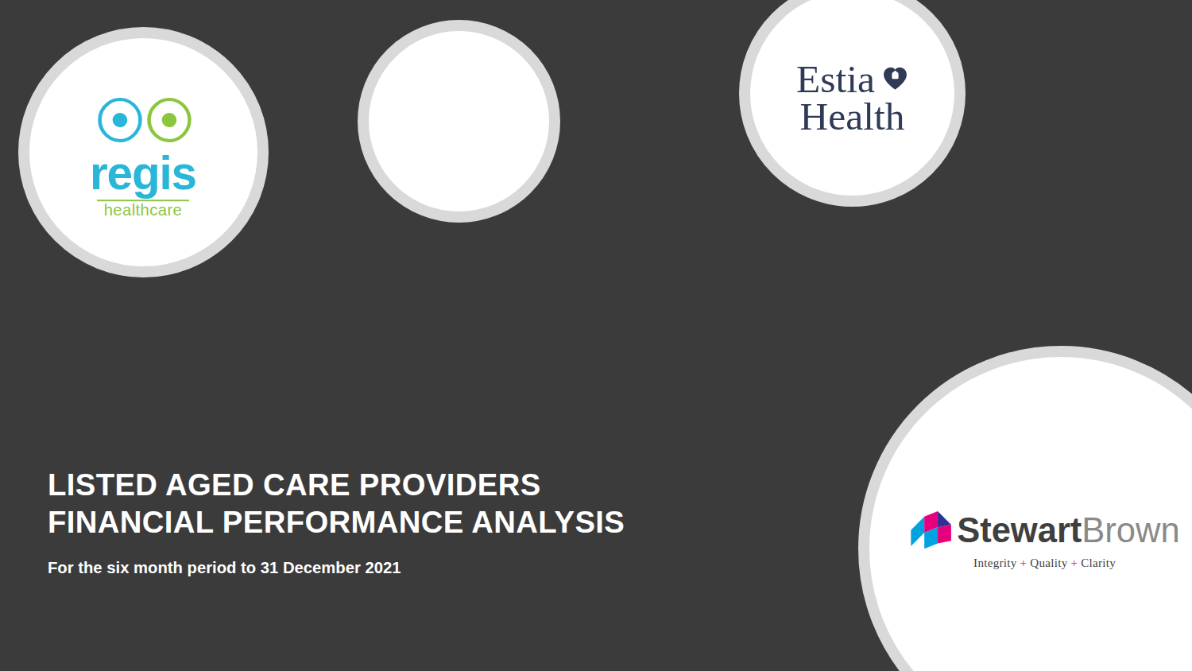⦿⦿
regis
healthcare
Estia Health
Stewart Brown
Integrity + Quality + Clarity
Listed Aged Care Providers
Financial Performance Analysis
For the six month period to 31 December 2021